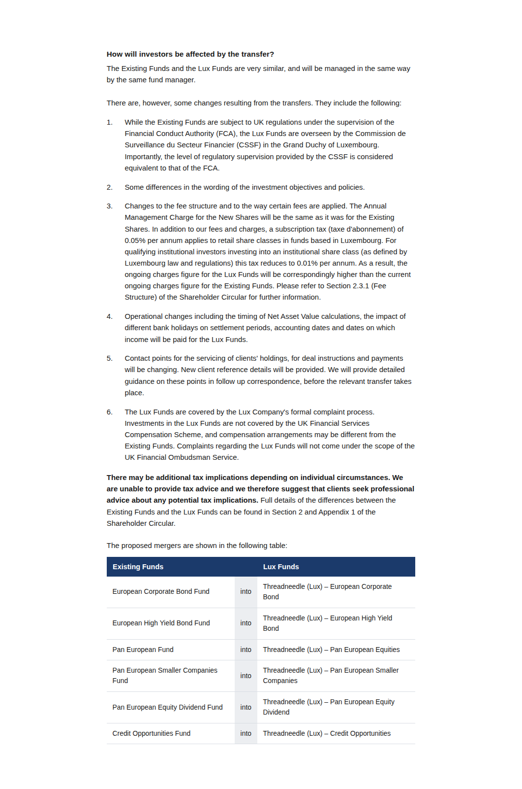How will investors be affected by the transfer?
The Existing Funds and the Lux Funds are very similar, and will be managed in the same way by the same fund manager.
There are, however, some changes resulting from the transfers. They include the following:
While the Existing Funds are subject to UK regulations under the supervision of the Financial Conduct Authority (FCA), the Lux Funds are overseen by the Commission de Surveillance du Secteur Financier (CSSF) in the Grand Duchy of Luxembourg. Importantly, the level of regulatory supervision provided by the CSSF is considered equivalent to that of the FCA.
Some differences in the wording of the investment objectives and policies.
Changes to the fee structure and to the way certain fees are applied. The Annual Management Charge for the New Shares will be the same as it was for the Existing Shares. In addition to our fees and charges, a subscription tax (taxe d'abonnement) of 0.05% per annum applies to retail share classes in funds based in Luxembourg. For qualifying institutional investors investing into an institutional share class (as defined by Luxembourg law and regulations) this tax reduces to 0.01% per annum. As a result, the ongoing charges figure for the Lux Funds will be correspondingly higher than the current ongoing charges figure for the Existing Funds. Please refer to Section 2.3.1 (Fee Structure) of the Shareholder Circular for further information.
Operational changes including the timing of Net Asset Value calculations, the impact of different bank holidays on settlement periods, accounting dates and dates on which income will be paid for the Lux Funds.
Contact points for the servicing of clients' holdings, for deal instructions and payments will be changing. New client reference details will be provided. We will provide detailed guidance on these points in follow up correspondence, before the relevant transfer takes place.
The Lux Funds are covered by the Lux Company's formal complaint process. Investments in the Lux Funds are not covered by the UK Financial Services Compensation Scheme, and compensation arrangements may be different from the Existing Funds. Complaints regarding the Lux Funds will not come under the scope of the UK Financial Ombudsman Service.
There may be additional tax implications depending on individual circumstances. We are unable to provide tax advice and we therefore suggest that clients seek professional advice about any potential tax implications. Full details of the differences between the Existing Funds and the Lux Funds can be found in Section 2 and Appendix 1 of the Shareholder Circular.
The proposed mergers are shown in the following table:
| Existing Funds | | Lux Funds |
| --- | --- | --- |
| European Corporate Bond Fund | into | Threadneedle (Lux) – European Corporate Bond |
| European High Yield Bond Fund | into | Threadneedle (Lux) – European High Yield Bond |
| Pan European Fund | into | Threadneedle (Lux) – Pan European Equities |
| Pan European Smaller Companies Fund | into | Threadneedle (Lux) – Pan European Smaller Companies |
| Pan European Equity Dividend Fund | into | Threadneedle (Lux) – Pan European Equity Dividend |
| Credit Opportunities Fund | into | Threadneedle (Lux) – Credit Opportunities |